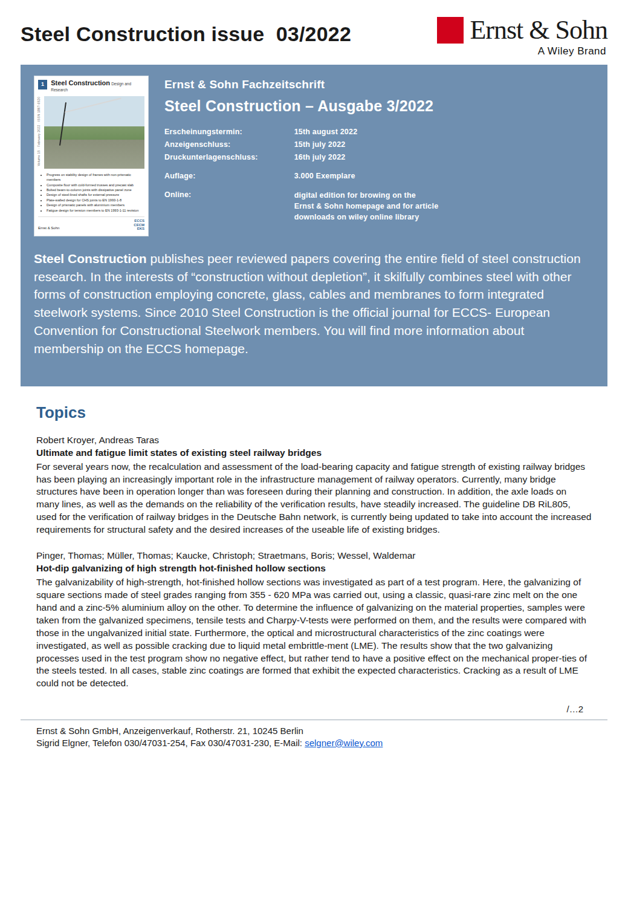Steel Construction issue 03/2022
Ernst & Sohn
A Wiley Brand
1 Steel Construction Design and Research
Volume 15 · February 2022 · ISSN 1867-0520
Progress on stability design of frames with non-prismatic members
Composite floor with cold-formed trusses and precast slab
Bolted beam-to-column joints with dissipative panel zone
Design of steel-lined shafts for external pressure
Plate-walled design for CHS joints to EN 1993-1-8
Design of prismatic panels with aluminium members
Fatigue design for tension members to EN 1993-1-11 revision
Ernst & Sohn ECCS
CECM
EKS
Ernst & Sohn Fachzeitschrift
Steel Construction – Ausgabe 3/2022
| Erscheinungstermin: | 15th august 2022 |
| Anzeigenschluss: | 15th july 2022 |
| Druckunterlagenschluss: | 16th july 2022 |
| Auflage: | 3.000 Exemplare |
| Online: | digital edition for browing on the Ernst & Sohn homepage and for article downloads on wiley online library |
Steel Construction publishes peer reviewed papers covering the entire field of steel construction research. In the interests of “construction without depletion”, it skilfully combines steel with other forms of construction employing concrete, glass, cables and membranes to form integrated steelwork systems. Since 2010 Steel Construction is the official journal for ECCS- European Convention for Constructional Steelwork members. You will find more information about membership on the ECCS homepage.
Topics
Robert Kroyer, Andreas Taras
Ultimate and fatigue limit states of existing steel railway bridges
For several years now, the recalculation and assessment of the load-bearing capacity and fatigue strength of existing railway bridges has been playing an increasingly important role in the infrastructure management of railway operators. Currently, many bridge structures have been in operation longer than was foreseen during their planning and construction. In addition, the axle loads on many lines, as well as the demands on the reliability of the verification results, have steadily increased. The guideline DB RiL805, used for the verification of railway bridges in the Deutsche Bahn network, is currently being updated to take into account the increased requirements for structural safety and the desired increases of the useable life of existing bridges.
Pinger, Thomas; Müller, Thomas; Kaucke, Christoph; Straetmans, Boris; Wessel, Waldemar
Hot-dip galvanizing of high strength hot-finished hollow sections
The galvanizability of high-strength, hot-finished hollow sections was investigated as part of a test program. Here, the galvanizing of square sections made of steel grades ranging from 355 - 620 MPa was carried out, using a classic, quasi-rare zinc melt on the one hand and a zinc-5% aluminium alloy on the other. To determine the influence of galvanizing on the material properties, samples were taken from the galvanized specimens, tensile tests and Charpy-V-tests were performed on them, and the results were compared with those in the ungalvanized initial state. Furthermore, the optical and microstructural characteristics of the zinc coatings were investigated, as well as possible cracking due to liquid metal embrittle-ment (LME). The results show that the two galvanizing processes used in the test program show no negative effect, but rather tend to have a positive effect on the mechanical proper-ties of the steels tested. In all cases, stable zinc coatings are formed that exhibit the expected characteristics. Cracking as a result of LME could not be detected.
/…2
Ernst & Sohn GmbH, Anzeigenverkauf, Rotherstr. 21, 10245 Berlin
Sigrid Elgner, Telefon 030/47031-254, Fax 030/47031-230, E-Mail: selgner@wiley.com